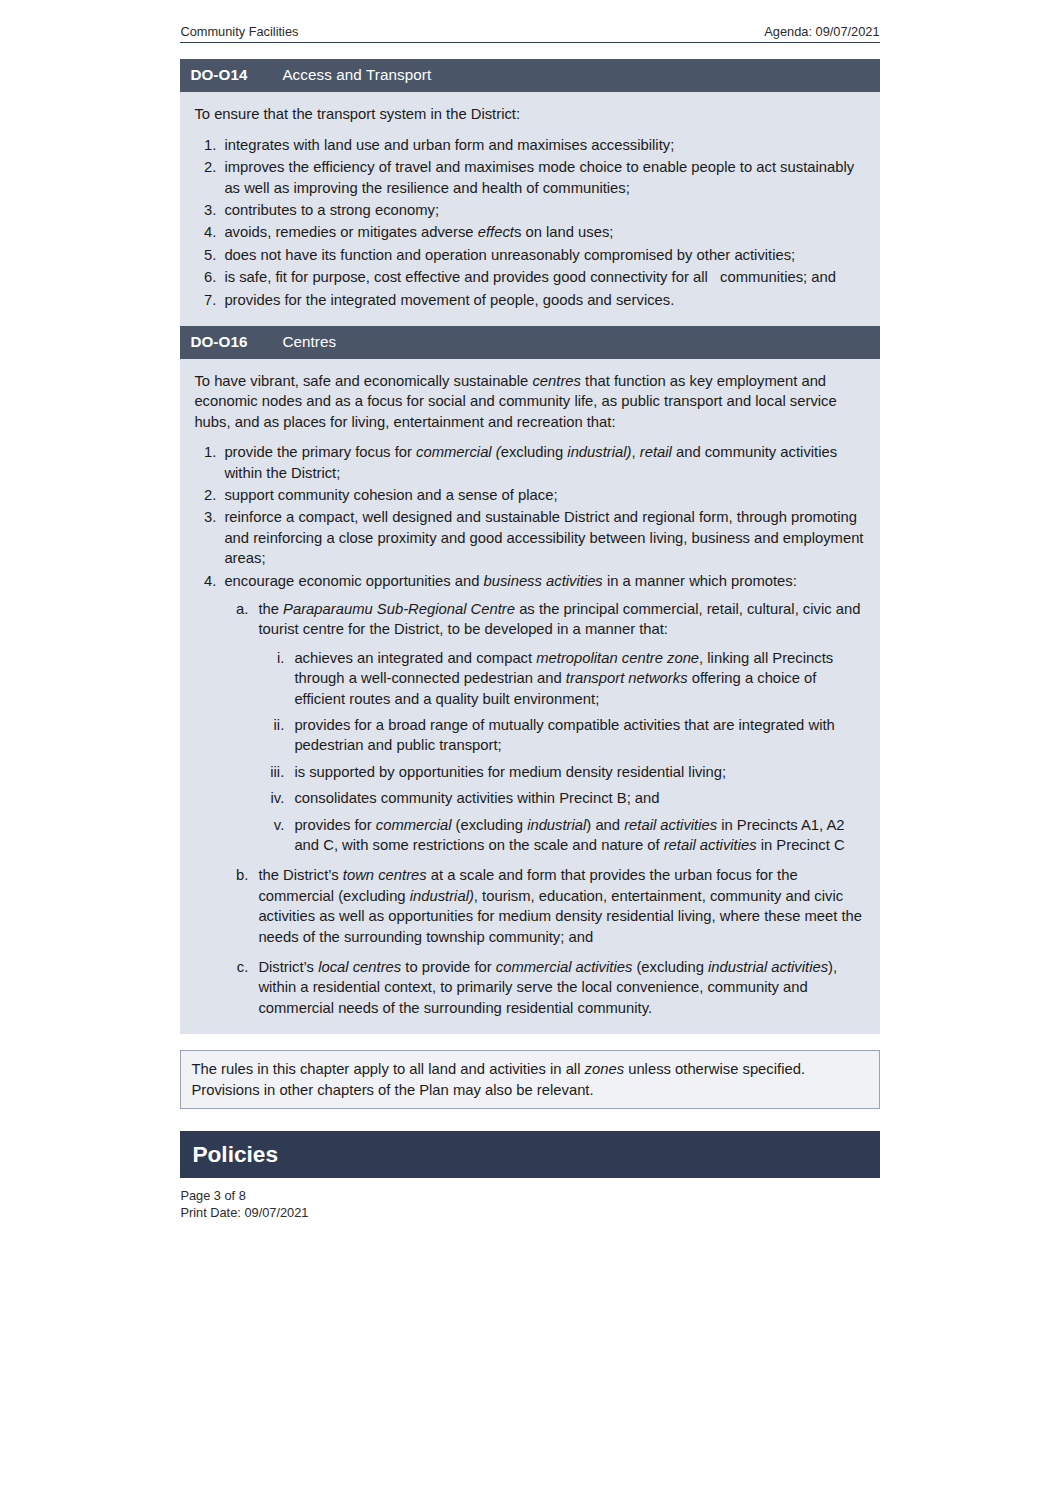Community Facilities
Agenda: 09/07/2021
DO-O14 Access and Transport
To ensure that the transport system in the District:
integrates with land use and urban form and maximises accessibility;
improves the efficiency of travel and maximises mode choice to enable people to act sustainably as well as improving the resilience and health of communities;
contributes to a strong economy;
avoids, remedies or mitigates adverse effects on land uses;
does not have its function and operation unreasonably compromised by other activities;
is safe, fit for purpose, cost effective and provides good connectivity for all communities; and
provides for the integrated movement of people, goods and services.
DO-O16 Centres
To have vibrant, safe and economically sustainable centres that function as key employment and economic nodes and as a focus for social and community life, as public transport and local service hubs, and as places for living, entertainment and recreation that:
provide the primary focus for commercial (excluding industrial), retail and community activities within the District;
support community cohesion and a sense of place;
reinforce a compact, well designed and sustainable District and regional form, through promoting and reinforcing a close proximity and good accessibility between living, business and employment areas;
encourage economic opportunities and business activities in a manner which promotes:
the Paraparaumu Sub-Regional Centre as the principal commercial, retail, cultural, civic and tourist centre for the District, to be developed in a manner that:
achieves an integrated and compact metropolitan centre zone, linking all Precincts through a well-connected pedestrian and transport networks offering a choice of efficient routes and a quality built environment;
provides for a broad range of mutually compatible activities that are integrated with pedestrian and public transport;
is supported by opportunities for medium density residential living;
consolidates community activities within Precinct B; and
provides for commercial (excluding industrial) and retail activities in Precincts A1, A2 and C, with some restrictions on the scale and nature of retail activities in Precinct C
the District’s town centres at a scale and form that provides the urban focus for the commercial (excluding industrial), tourism, education, entertainment, community and civic activities as well as opportunities for medium density residential living, where these meet the needs of the surrounding township community; and
District’s local centres to provide for commercial activities (excluding industrial activities), within a residential context, to primarily serve the local convenience, community and commercial needs of the surrounding residential community.
The rules in this chapter apply to all land and activities in all zones unless otherwise specified. Provisions in other chapters of the Plan may also be relevant.
Policies
Page 3 of 8
Print Date: 09/07/2021